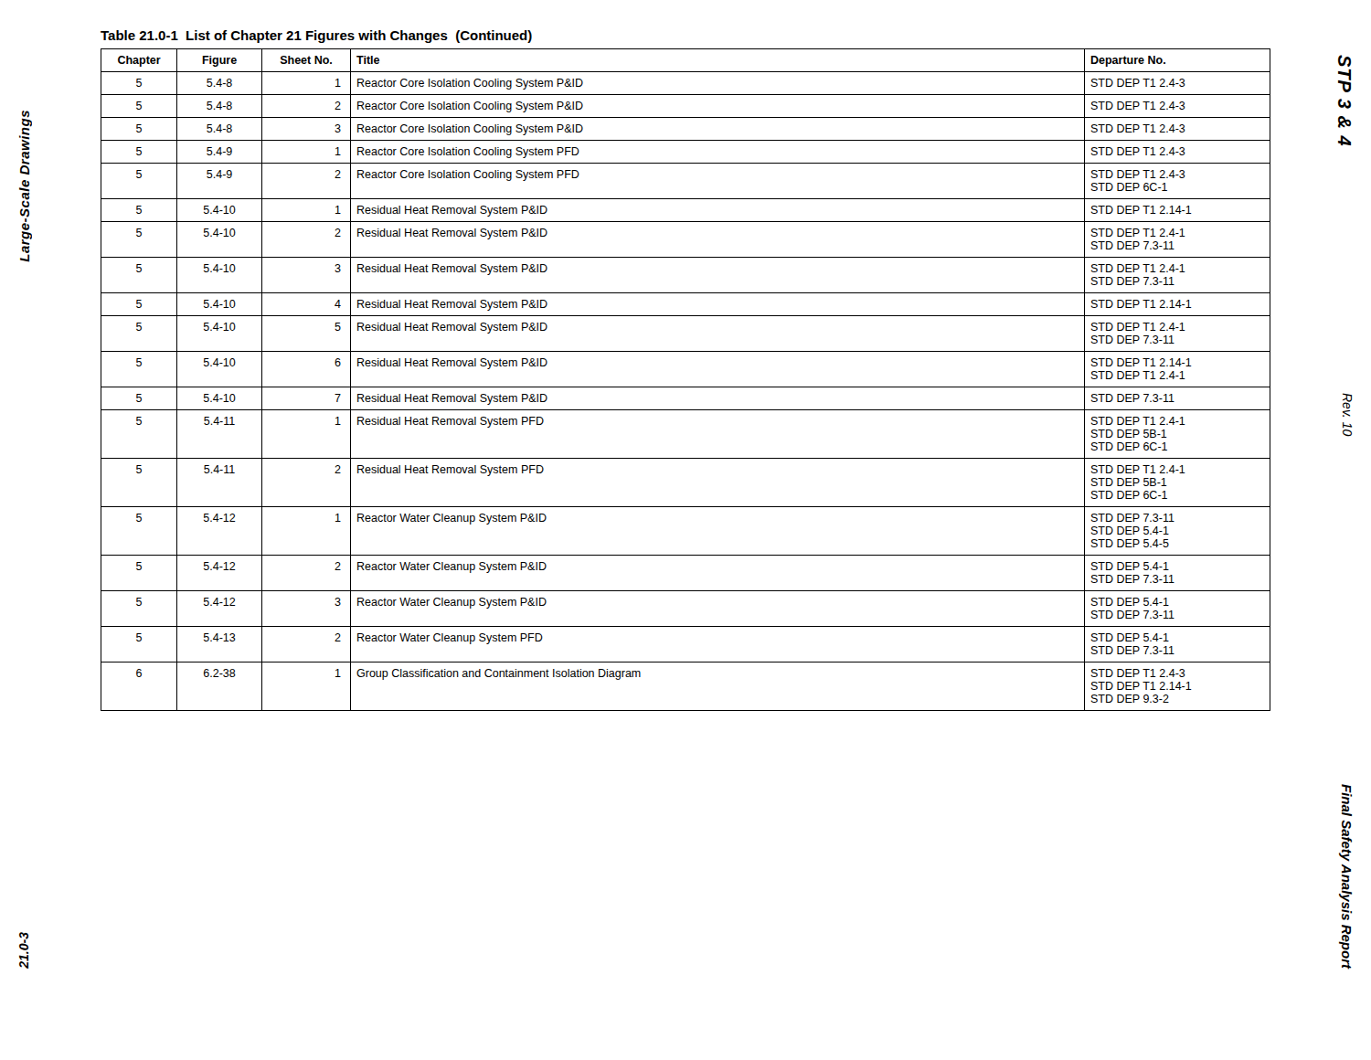Large-Scale Drawings
21.0-3
STP 3 & 4
Rev. 10
Final Safety Analysis Report
Table 21.0-1 List of Chapter 21 Figures with Changes (Continued)
| Chapter | Figure | Sheet No. | Title | Departure No. |
| --- | --- | --- | --- | --- |
| 5 | 5.4-8 | 1 | Reactor Core Isolation Cooling System P&ID | STD DEP T1 2.4-3 |
| 5 | 5.4-8 | 2 | Reactor Core Isolation Cooling System P&ID | STD DEP T1 2.4-3 |
| 5 | 5.4-8 | 3 | Reactor Core Isolation Cooling System P&ID | STD DEP T1 2.4-3 |
| 5 | 5.4-9 | 1 | Reactor Core Isolation Cooling System PFD | STD DEP T1 2.4-3 |
| 5 | 5.4-9 | 2 | Reactor Core Isolation Cooling System PFD | STD DEP T1 2.4-3 STD DEP 6C-1 |
| 5 | 5.4-10 | 1 | Residual Heat Removal System P&ID | STD DEP T1 2.14-1 |
| 5 | 5.4-10 | 2 | Residual Heat Removal System P&ID | STD DEP T1 2.4-1 STD DEP 7.3-11 |
| 5 | 5.4-10 | 3 | Residual Heat Removal System P&ID | STD DEP T1 2.4-1 STD DEP 7.3-11 |
| 5 | 5.4-10 | 4 | Residual Heat Removal System P&ID | STD DEP T1 2.14-1 |
| 5 | 5.4-10 | 5 | Residual Heat Removal System P&ID | STD DEP T1 2.4-1 STD DEP 7.3-11 |
| 5 | 5.4-10 | 6 | Residual Heat Removal System P&ID | STD DEP T1 2.14-1 STD DEP T1 2.4-1 |
| 5 | 5.4-10 | 7 | Residual Heat Removal System P&ID | STD DEP 7.3-11 |
| 5 | 5.4-11 | 1 | Residual Heat Removal System PFD | STD DEP T1 2.4-1 STD DEP 5B-1 STD DEP 6C-1 |
| 5 | 5.4-11 | 2 | Residual Heat Removal System PFD | STD DEP T1 2.4-1 STD DEP 5B-1 STD DEP 6C-1 |
| 5 | 5.4-12 | 1 | Reactor Water Cleanup System P&ID | STD DEP 7.3-11 STD DEP 5.4-1 STD DEP 5.4-5 |
| 5 | 5.4-12 | 2 | Reactor Water Cleanup System P&ID | STD DEP 5.4-1 STD DEP 7.3-11 |
| 5 | 5.4-12 | 3 | Reactor Water Cleanup System P&ID | STD DEP 5.4-1 STD DEP 7.3-11 |
| 5 | 5.4-13 | 2 | Reactor Water Cleanup System PFD | STD DEP 5.4-1 STD DEP 7.3-11 |
| 6 | 6.2-38 | 1 | Group Classification and Containment Isolation Diagram | STD DEP T1 2.4-3 STD DEP T1 2.14-1 STD DEP 9.3-2 |